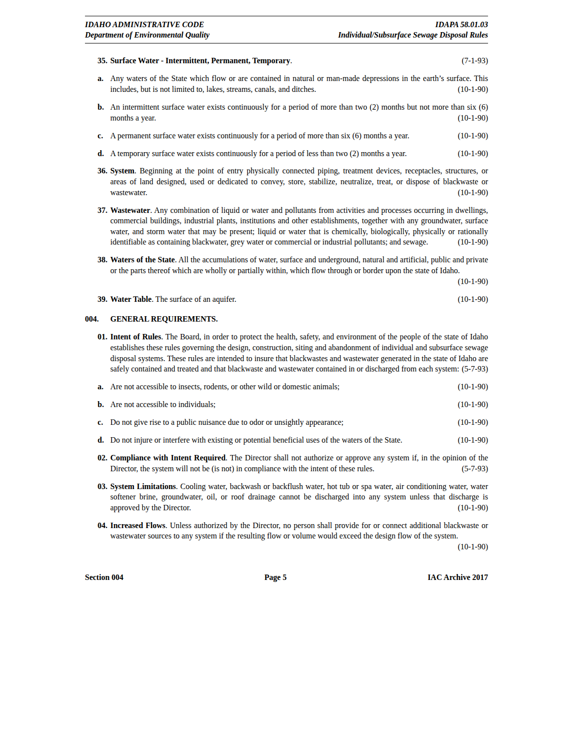IDAHO ADMINISTRATIVE CODE Department of Environmental Quality
IDAPA 58.01.03 Individual/Subsurface Sewage Disposal Rules
35.
Surface Water - Intermittent, Permanent, Temporary. (7-1-93)
a.
Any waters of the State which flow or are contained in natural or man-made depressions in the earth’s surface. This includes, but is not limited to, lakes, streams, canals, and ditches. (10-1-90)
b.
An intermittent surface water exists continuously for a period of more than two (2) months but not more than six (6) months a year. (10-1-90)
c.
A permanent surface water exists continuously for a period of more than six (6) months a year. (10-1-90)
d.
A temporary surface water exists continuously for a period of less than two (2) months a year. (10-1-90)
36.
System. Beginning at the point of entry physically connected piping, treatment devices, receptacles, structures, or areas of land designed, used or dedicated to convey, store, stabilize, neutralize, treat, or dispose of blackwaste or wastewater. (10-1-90)
37.
Wastewater. Any combination of liquid or water and pollutants from activities and processes occurring in dwellings, commercial buildings, industrial plants, institutions and other establishments, together with any groundwater, surface water, and storm water that may be present; liquid or water that is chemically, biologically, physically or rationally identifiable as containing blackwater, grey water or commercial or industrial pollutants; and sewage. (10-1-90)
38.
Waters of the State. All the accumulations of water, surface and underground, natural and artificial, public and private or the parts thereof which are wholly or partially within, which flow through or border upon the state of Idaho. (10-1-90)
39.
Water Table. The surface of an aquifer. (10-1-90)
004. GENERAL REQUIREMENTS.
01.
Intent of Rules. The Board, in order to protect the health, safety, and environment of the people of the state of Idaho establishes these rules governing the design, construction, siting and abandonment of individual and subsurface sewage disposal systems. These rules are intended to insure that blackwastes and wastewater generated in the state of Idaho are safely contained and treated and that blackwaste and wastewater contained in or discharged from each system: (5-7-93)
a.
Are not accessible to insects, rodents, or other wild or domestic animals; (10-1-90)
b.
Are not accessible to individuals; (10-1-90)
c.
Do not give rise to a public nuisance due to odor or unsightly appearance; (10-1-90)
d.
Do not injure or interfere with existing or potential beneficial uses of the waters of the State. (10-1-90)
02.
Compliance with Intent Required. The Director shall not authorize or approve any system if, in the opinion of the Director, the system will not be (is not) in compliance with the intent of these rules. (5-7-93)
03.
System Limitations. Cooling water, backwash or backflush water, hot tub or spa water, air conditioning water, water softener brine, groundwater, oil, or roof drainage cannot be discharged into any system unless that discharge is approved by the Director. (10-1-90)
04.
Increased Flows. Unless authorized by the Director, no person shall provide for or connect additional blackwaste or wastewater sources to any system if the resulting flow or volume would exceed the design flow of the system. (10-1-90)
Section 004
Page 5
IAC Archive 2017